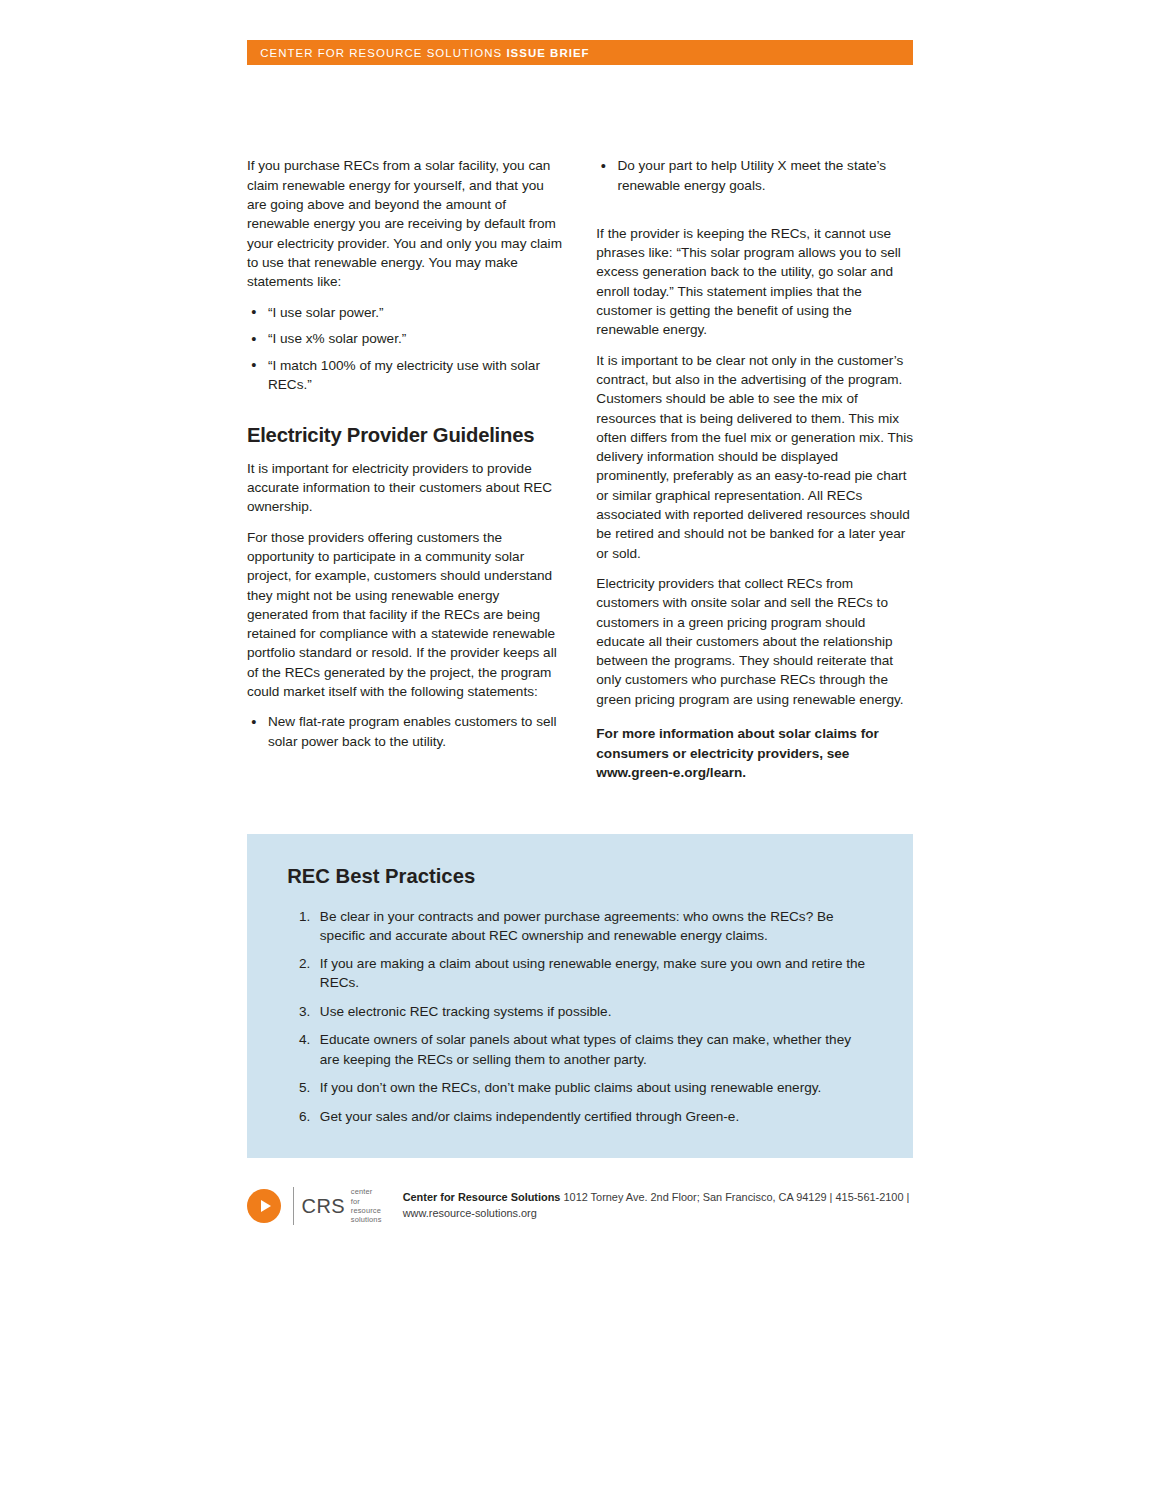CENTER FOR RESOURCE SOLUTIONS ISSUE BRIEF
If you purchase RECs from a solar facility, you can claim renewable energy for yourself, and that you are going above and beyond the amount of renewable energy you are receiving by default from your electricity provider. You and only you may claim to use that renewable energy. You may make statements like:
“I use solar power.”
“I use x% solar power.”
“I match 100% of my electricity use with solar RECs.”
Electricity Provider Guidelines
It is important for electricity providers to provide accurate information to their customers about REC ownership.
For those providers offering customers the opportunity to participate in a community solar project, for example, customers should understand they might not be using renewable energy generated from that facility if the RECs are being retained for compliance with a statewide renewable portfolio standard or resold. If the provider keeps all of the RECs generated by the project, the program could market itself with the following statements:
New flat-rate program enables customers to sell solar power back to the utility.
Do your part to help Utility X meet the state’s renewable energy goals.
If the provider is keeping the RECs, it cannot use phrases like: “This solar program allows you to sell excess generation back to the utility, go solar and enroll today.” This statement implies that the customer is getting the benefit of using the renewable energy.
It is important to be clear not only in the customer’s contract, but also in the advertising of the program. Customers should be able to see the mix of resources that is being delivered to them. This mix often differs from the fuel mix or generation mix. This delivery information should be displayed prominently, preferably as an easy-to-read pie chart or similar graphical representation. All RECs associated with reported delivered resources should be retired and should not be banked for a later year or sold.
Electricity providers that collect RECs from customers with onsite solar and sell the RECs to customers in a green pricing program should educate all their customers about the relationship between the programs. They should reiterate that only customers who purchase RECs through the green pricing program are using renewable energy.
For more information about solar claims for consumers or electricity providers, see www.green-e.org/learn.
REC Best Practices
Be clear in your contracts and power purchase agreements: who owns the RECs? Be specific and accurate about REC ownership and renewable energy claims.
If you are making a claim about using renewable energy, make sure you own and retire the RECs.
Use electronic REC tracking systems if possible.
Educate owners of solar panels about what types of claims they can make, whether they are keeping the RECs or selling them to another party.
If you don’t own the RECs, don’t make public claims about using renewable energy.
Get your sales and/or claims independently certified through Green-e.
CRS center for
resource
solutions Center for Resource Solutions 1012 Torney Ave. 2nd Floor; San Francisco, CA 94129 | 415-561-2100 | www.resource-solutions.org